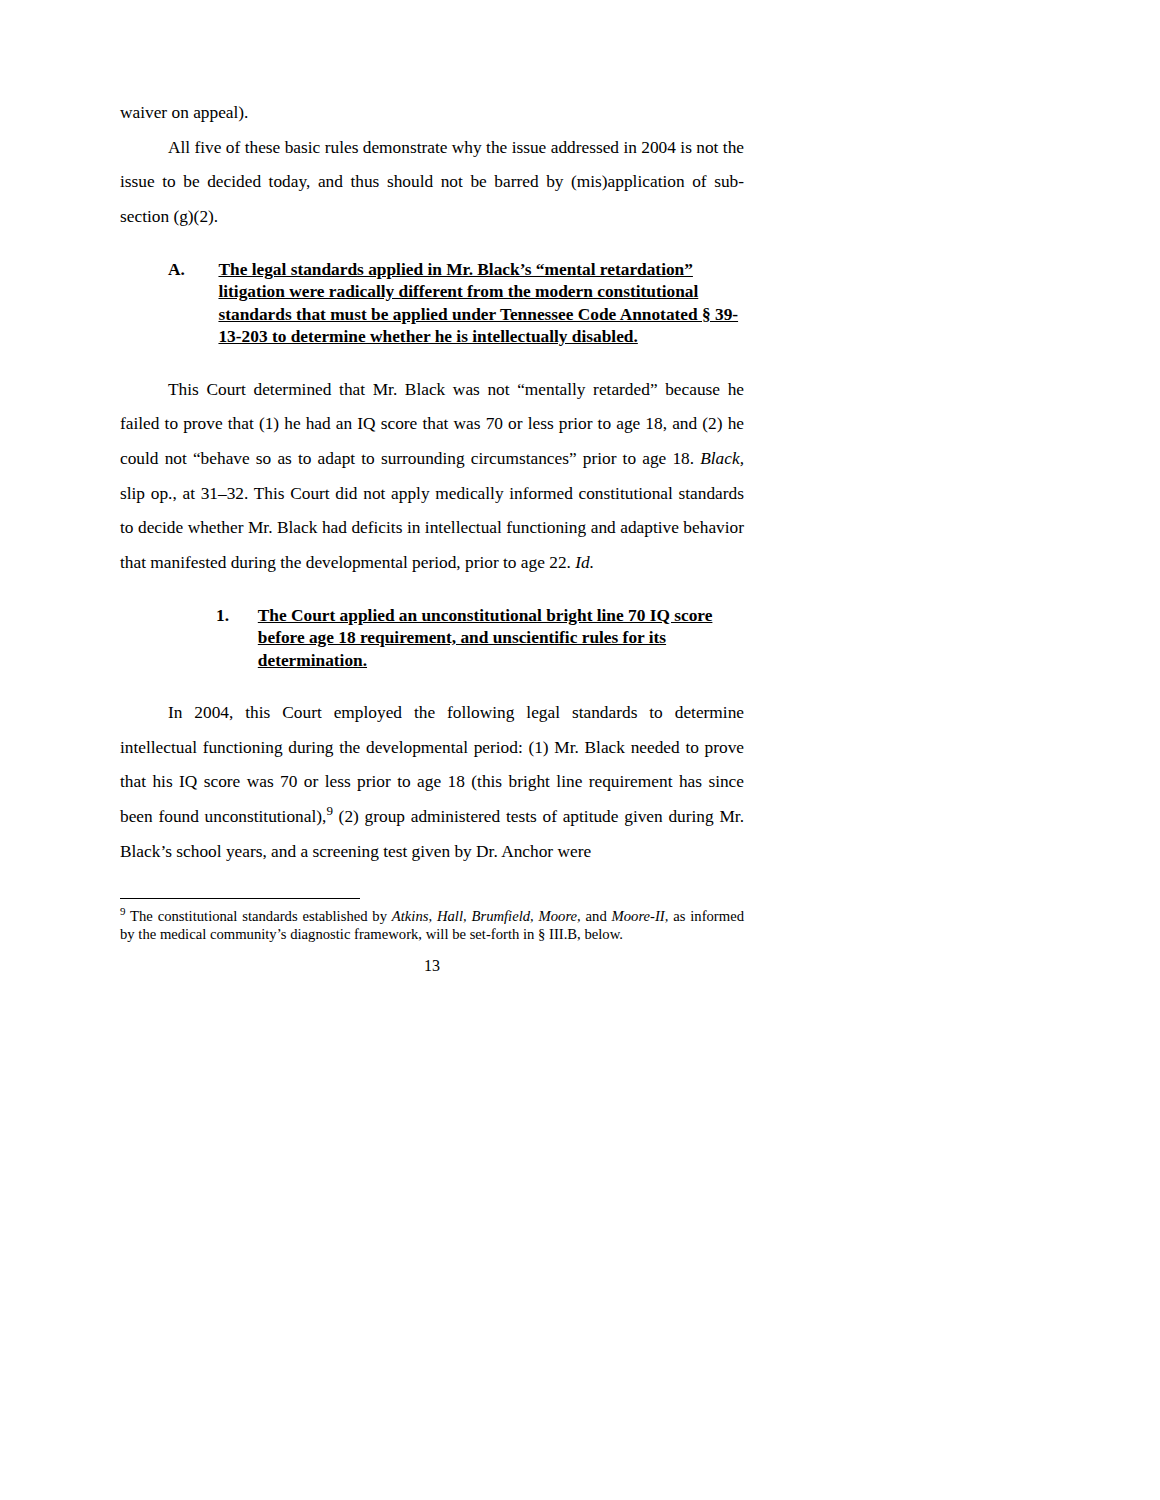waiver on appeal).
All five of these basic rules demonstrate why the issue addressed in 2004 is not the issue to be decided today, and thus should not be barred by (mis)application of sub-section (g)(2).
A. The legal standards applied in Mr. Black’s “mental retardation” litigation were radically different from the modern constitutional standards that must be applied under Tennessee Code Annotated § 39-13-203 to determine whether he is intellectually disabled.
This Court determined that Mr. Black was not “mentally retarded” because he failed to prove that (1) he had an IQ score that was 70 or less prior to age 18, and (2) he could not “behave so as to adapt to surrounding circumstances” prior to age 18. Black, slip op., at 31–32. This Court did not apply medically informed constitutional standards to decide whether Mr. Black had deficits in intellectual functioning and adaptive behavior that manifested during the developmental period, prior to age 22. Id.
1. The Court applied an unconstitutional bright line 70 IQ score before age 18 requirement, and unscientific rules for its determination.
In 2004, this Court employed the following legal standards to determine intellectual functioning during the developmental period: (1) Mr. Black needed to prove that his IQ score was 70 or less prior to age 18 (this bright line requirement has since been found unconstitutional),9 (2) group administered tests of aptitude given during Mr. Black’s school years, and a screening test given by Dr. Anchor were
9 The constitutional standards established by Atkins, Hall, Brumfield, Moore, and Moore-II, as informed by the medical community’s diagnostic framework, will be set-forth in § III.B, below.
13